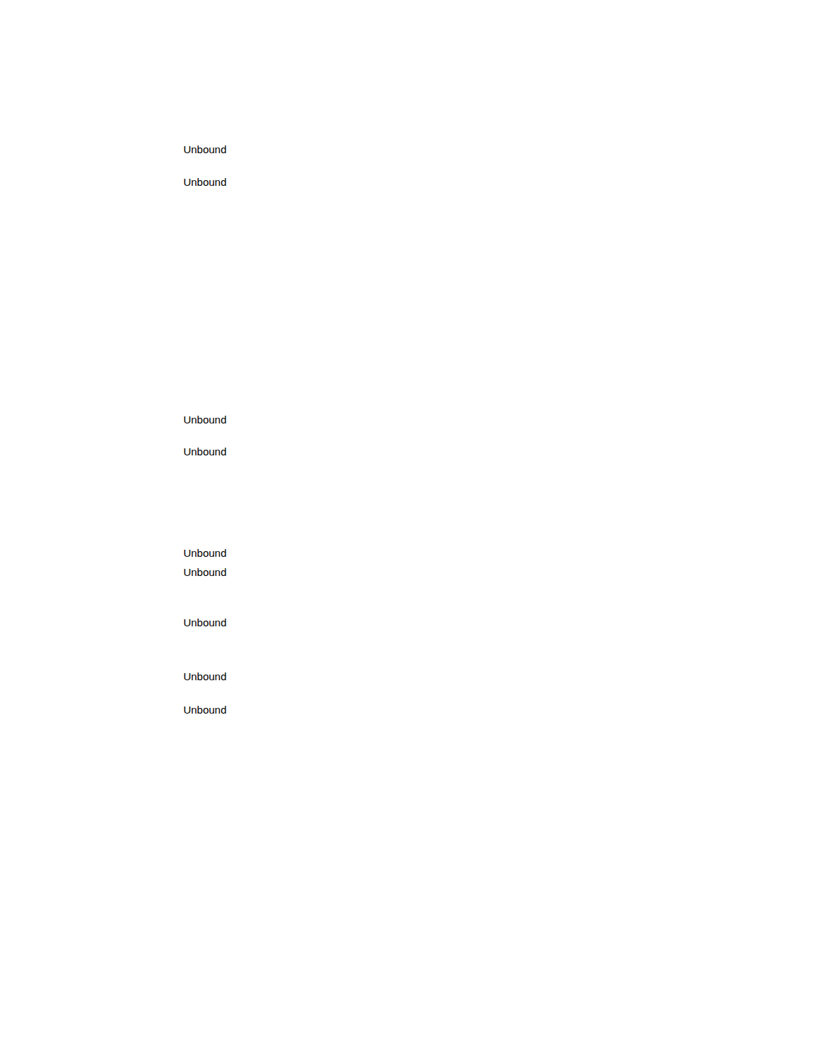Unbound
Unbound
Unbound
Unbound
Unbound
Unbound
Unbound
Unbound
Unbound